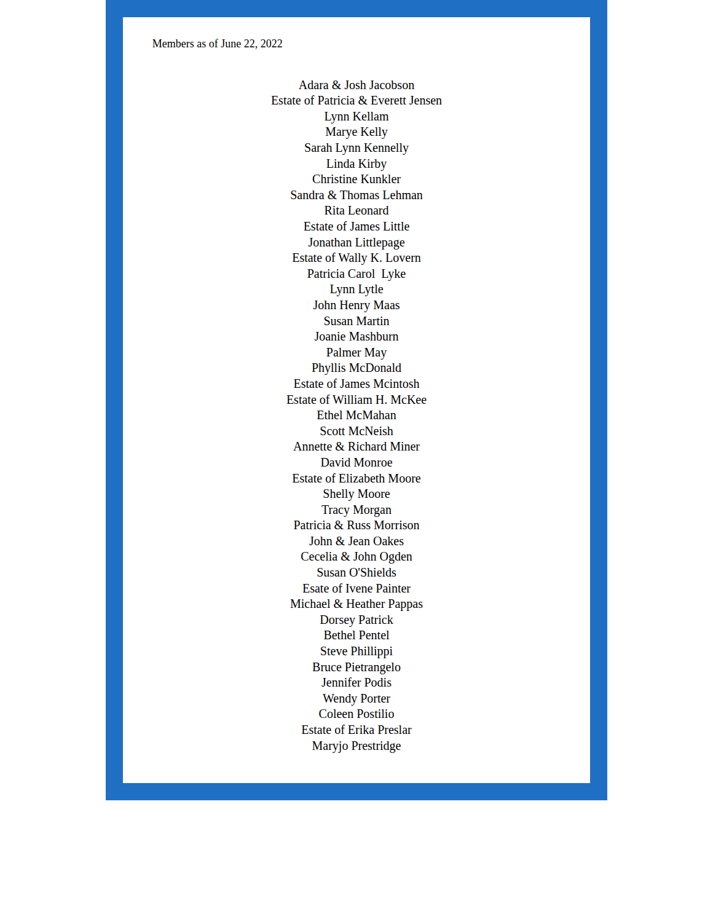Members as of June 22, 2022
Adara & Josh Jacobson
Estate of Patricia & Everett Jensen
Lynn Kellam
Marye Kelly
Sarah Lynn Kennelly
Linda Kirby
Christine Kunkler
Sandra & Thomas Lehman
Rita Leonard
Estate of James Little
Jonathan Littlepage
Estate of Wally K. Lovern
Patricia Carol Lyke
Lynn Lytle
John Henry Maas
Susan Martin
Joanie Mashburn
Palmer May
Phyllis McDonald
Estate of James Mcintosh
Estate of William H. McKee
Ethel McMahan
Scott McNeish
Annette & Richard Miner
David Monroe
Estate of Elizabeth Moore
Shelly Moore
Tracy Morgan
Patricia & Russ Morrison
John & Jean Oakes
Cecelia & John Ogden
Susan O'Shields
Esate of Ivene Painter
Michael & Heather Pappas
Dorsey Patrick
Bethel Pentel
Steve Phillippi
Bruce Pietrangelo
Jennifer Podis
Wendy Porter
Coleen Postilio
Estate of Erika Preslar
Maryjo Prestridge